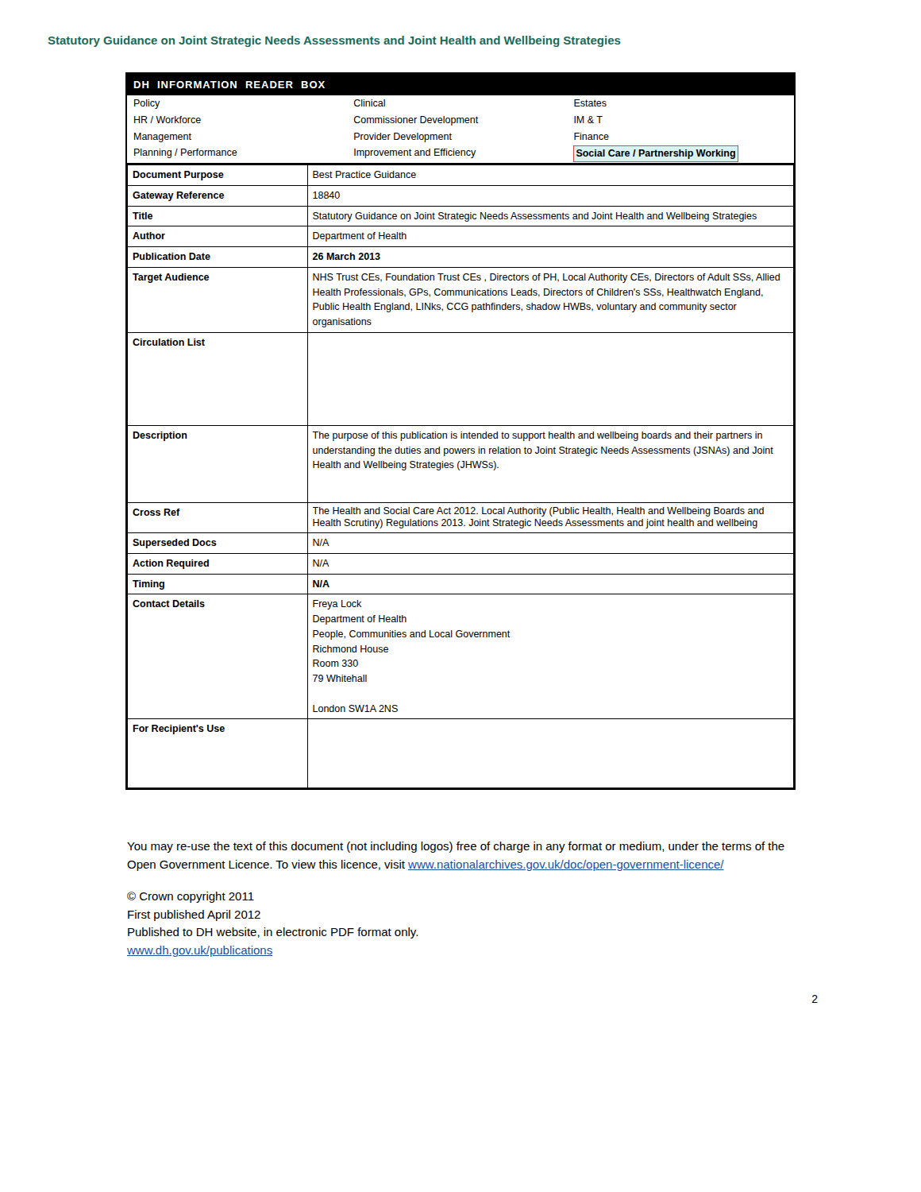Statutory Guidance on Joint Strategic Needs Assessments and Joint Health and Wellbeing Strategies
DH INFORMATION READER BOX
| Policy | Clinical | Estates |
| HR / Workforce | Commissioner Development | IM & T |
| Management | Provider Development | Finance |
| Planning / Performance | Improvement and Efficiency | Social Care / Partnership Working |
| Document Purpose | Best Practice Guidance |
| Gateway Reference | 18840 |
| Title | Statutory Guidance on Joint Strategic Needs Assessments and Joint Health and Wellbeing Strategies |
| Author | Department of Health |
| Publication Date | 26 March 2013 |
| Target Audience | NHS Trust CEs, Foundation Trust CEs , Directors of PH, Local Authority CEs, Directors of Adult SSs, Allied Health Professionals, GPs, Communications Leads, Directors of Children's SSs, Healthwatch England, Public Health England, LINks, CCG pathfinders, shadow HWBs, voluntary and community sector organisations |
| Circulation List | |
| Description | The purpose of this publication is intended to support health and wellbeing boards and their partners in understanding the duties and powers in relation to Joint Strategic Needs Assessments (JSNAs) and Joint Health and Wellbeing Strategies (JHWSs). |
| Cross Ref | The Health and Social Care Act 2012. Local Authority (Public Health, Health and Wellbeing Boards and Health Scrutiny) Regulations 2013. Joint Strategic Needs Assessments and joint health and wellbeing |
| Superseded Docs | N/A |
| Action Required | N/A |
| Timing | N/A |
| Contact Details | Freya Lock Department of Health People, Communities and Local Government Richmond House Room 330 79 Whitehall London SW1A 2NS |
| For Recipient's Use | |
You may re-use the text of this document (not including logos) free of charge in any format or medium, under the terms of the Open Government Licence. To view this licence, visit www.nationalarchives.gov.uk/doc/open-government-licence/
© Crown copyright 2011
First published April 2012
Published to DH website, in electronic PDF format only.
www.dh.gov.uk/publications
2